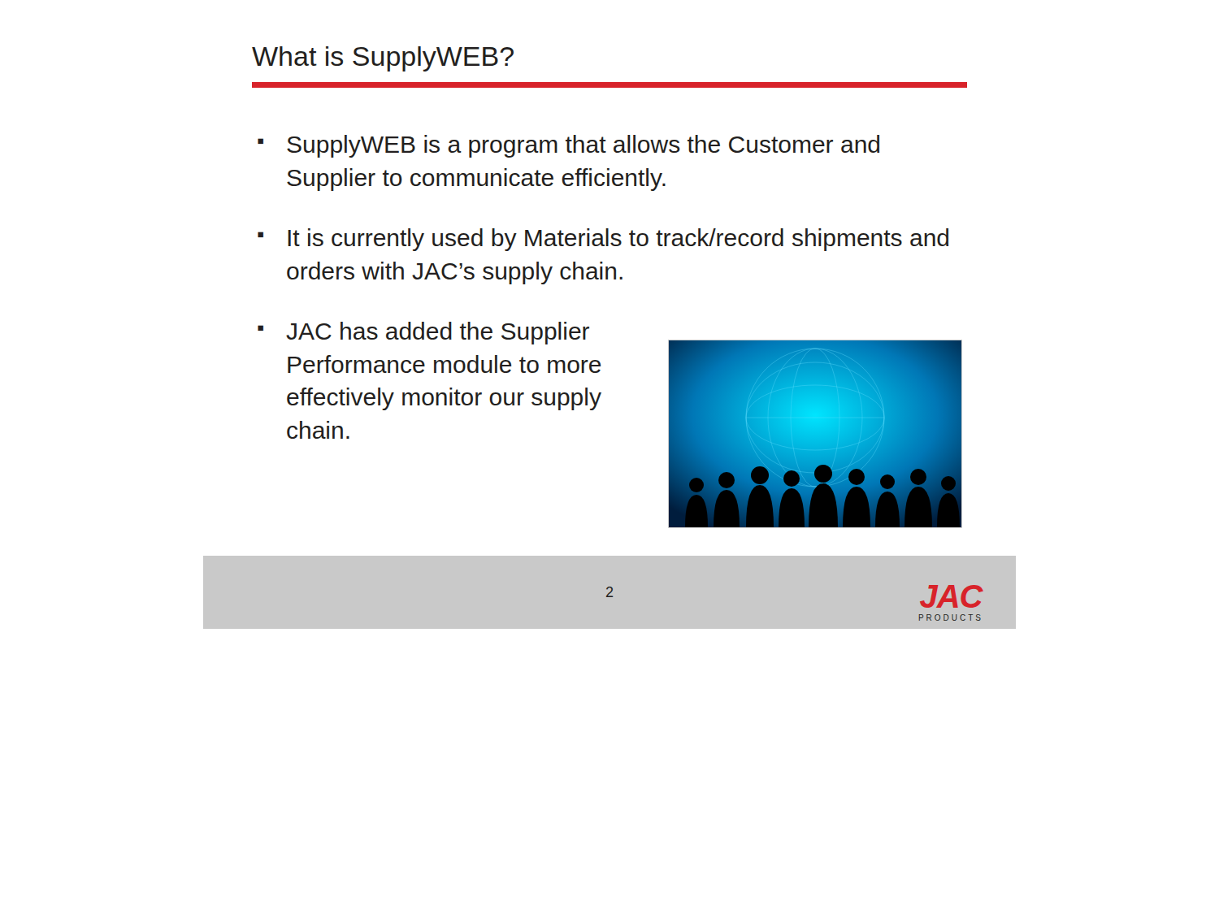What is SupplyWEB?
SupplyWEB is a program that allows the Customer and Supplier to communicate efficiently.
It is currently used by Materials to track/record shipments and orders with JAC’s supply chain.
JAC has added the Supplier Performance module to more effectively monitor our supply chain.
2
JAC
PRODUCTS